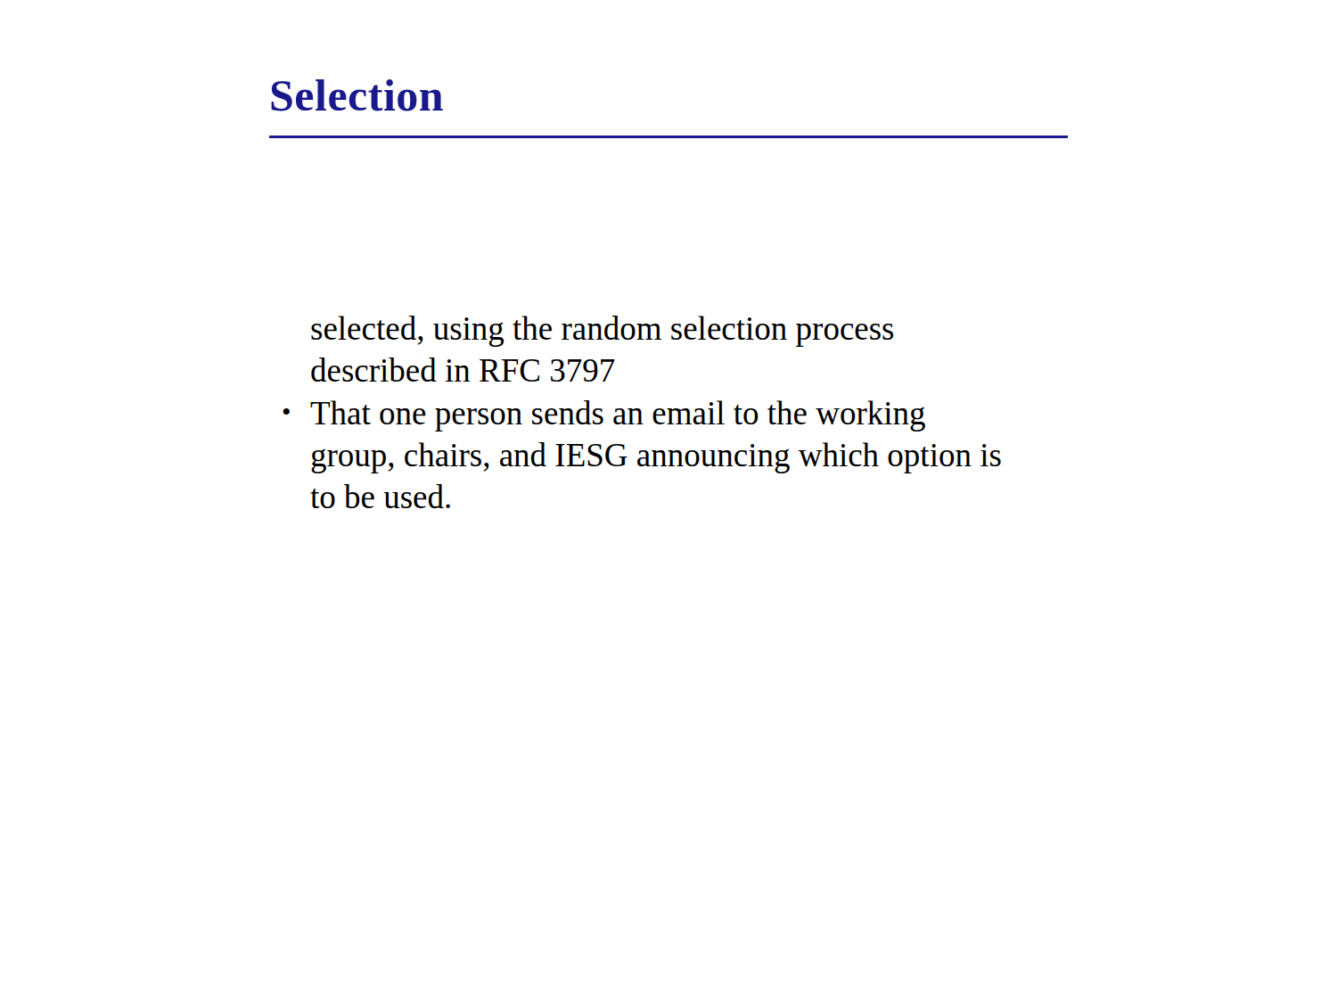Selection
selected, using the random selection process described in RFC 3797
That one person sends an email to the working group, chairs, and IESG announcing which option is to be used.